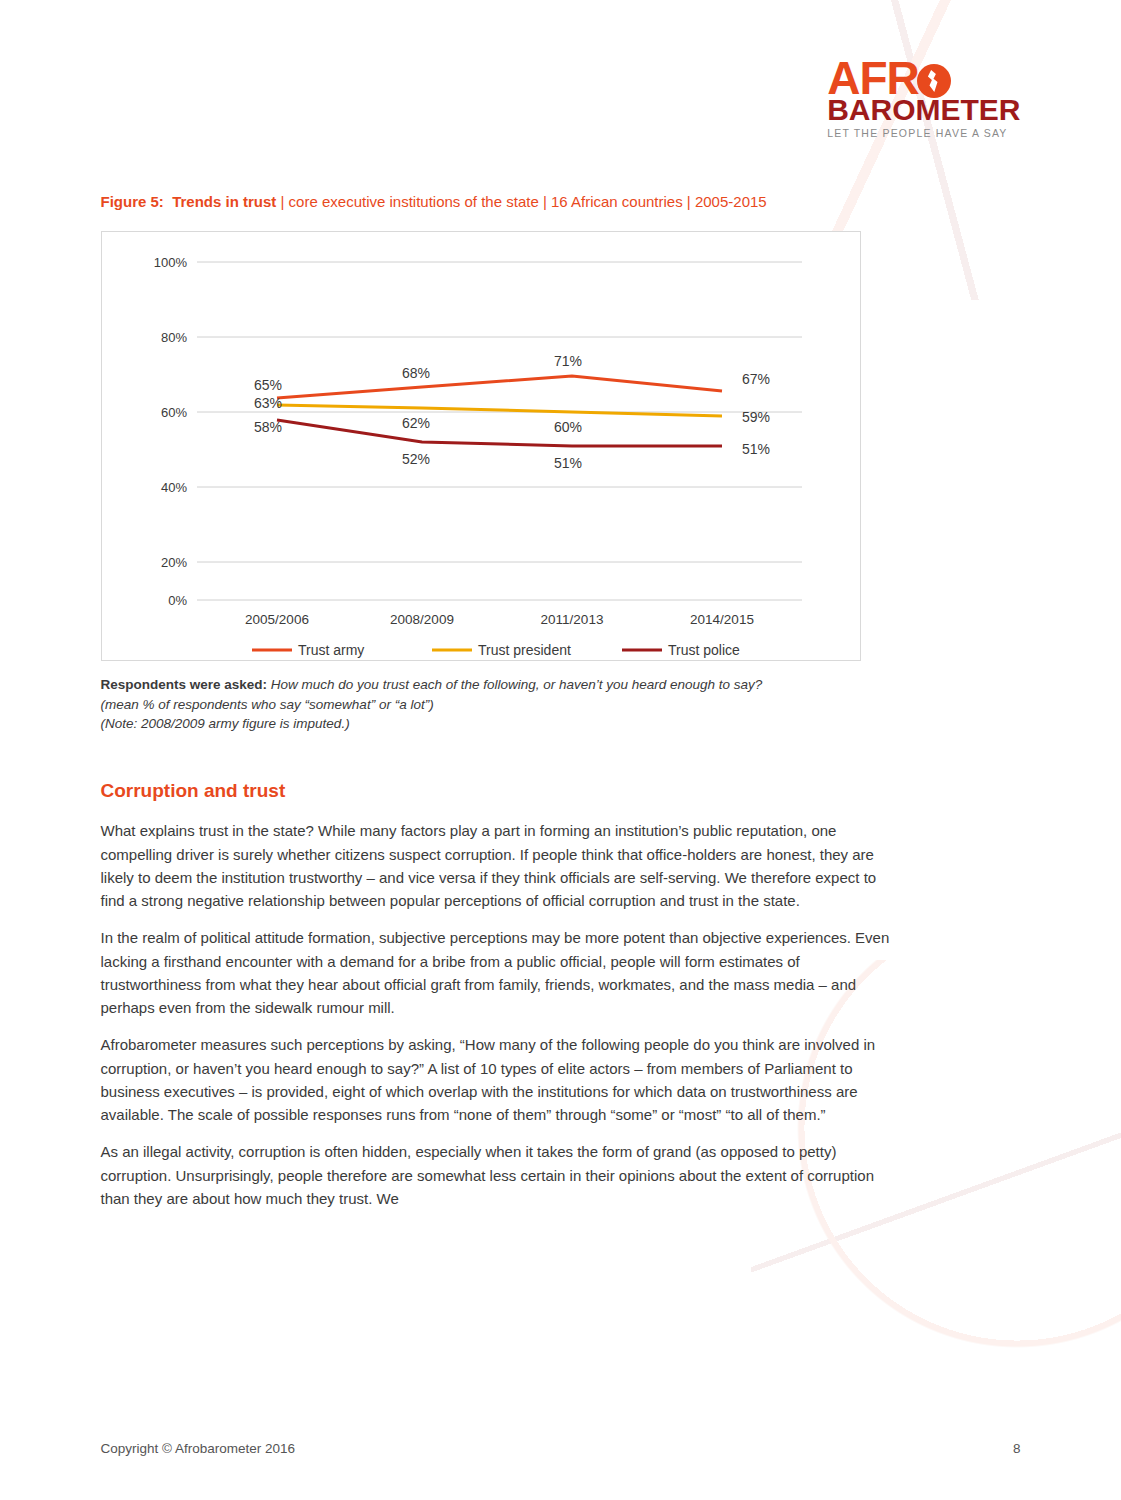AFR BAROMETER LET THE PEOPLE HAVE A SAY
Figure 5: Trends in trust | core executive institutions of the state | 16 African countries | 2005-2015
100% 80% 60% 40% 20% 0% 2005/2006 2008/2009 2011/2013 2014/2015 65% 68% 71% 67% 63% 62% 60% 59% 58% 52% 51% 51% Trust army Trust president Trust police
Respondents were asked: How much do you trust each of the following, or haven’t you heard enough to say?
(mean % of respondents who say “somewhat” or “a lot”)
(Note: 2008/2009 army figure is imputed.)
Corruption and trust
What explains trust in the state? While many factors play a part in forming an institution’s public reputation, one compelling driver is surely whether citizens suspect corruption. If people think that office-holders are honest, they are likely to deem the institution trustworthy – and vice versa if they think officials are self-serving. We therefore expect to find a strong negative relationship between popular perceptions of official corruption and trust in the state.
In the realm of political attitude formation, subjective perceptions may be more potent than objective experiences. Even lacking a firsthand encounter with a demand for a bribe from a public official, people will form estimates of trustworthiness from what they hear about official graft from family, friends, workmates, and the mass media – and perhaps even from the sidewalk rumour mill.
Afrobarometer measures such perceptions by asking, “How many of the following people do you think are involved in corruption, or haven’t you heard enough to say?” A list of 10 types of elite actors – from members of Parliament to business executives – is provided, eight of which overlap with the institutions for which data on trustworthiness are available. The scale of possible responses runs from “none of them” through “some” or “most” “to all of them.”
As an illegal activity, corruption is often hidden, especially when it takes the form of grand (as opposed to petty) corruption. Unsurprisingly, people therefore are somewhat less certain in their opinions about the extent of corruption than they are about how much they trust. We
Copyright © Afrobarometer 2016 8